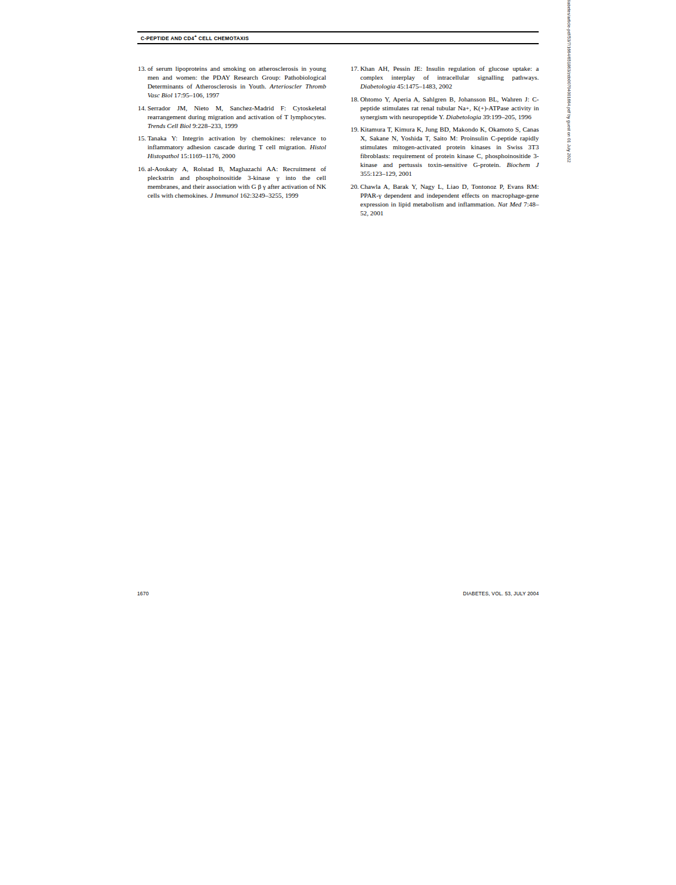C-Peptide and CD4+ Cell Chemotaxis
of serum lipoproteins and smoking on atherosclerosis in young men and women: the PDAY Research Group: Pathobiological Determinants of Atherosclerosis in Youth. Arterioscler Thromb Vasc Biol 17:95–106, 1997
Serrador JM, Nieto M, Sanchez-Madrid F: Cytoskeletal rearrangement during migration and activation of T lymphocytes. Trends Cell Biol 9:228–233, 1999
Tanaka Y: Integrin activation by chemokines: relevance to inflammatory adhesion cascade during T cell migration. Histol Histopathol 15:1169–1176, 2000
al-Aoukaty A, Rolstad B, Maghazachi AA: Recruitment of pleckstrin and phosphoinositide 3-kinase γ into the cell membranes, and their association with G β γ after activation of NK cells with chemokines. J Immunol 162:3249–3255, 1999
Khan AH, Pessin JE: Insulin regulation of glucose uptake: a complex interplay of intracellular signalling pathways. Diabetologia 45:1475–1483, 2002
Ohtomo Y, Aperia A, Sahlgren B, Johansson BL, Wahren J: C-peptide stimulates rat renal tubular Na+, K(+)-ATPase activity in synergism with neuropeptide Y. Diabetologia 39:199–205, 1996
Kitamura T, Kimura K, Jung BD, Makondo K, Okamoto S, Canas X, Sakane N, Yoshida T, Saito M: Proinsulin C-peptide rapidly stimulates mitogen-activated protein kinases in Swiss 3T3 fibroblasts: requirement of protein kinase C, phosphoinositide 3-kinase and pertussis toxin-sensitive G-protein. Biochem J 355:123–129, 2001
Chawla A, Barak Y, Nagy L, Liao D, Tontonoz P, Evans RM: PPAR-γ dependent and independent effects on macrophage-gene expression in lipid metabolism and inflammation. Nat Med 7:48–52, 2001
Downloaded from http://diabetesjournals.org/diabetes/article-pdf/53/7/1664/651863/zdb00704001664.pdf by guest on 01 July 2022
1670 Diabetes, Vol. 53, July 2004